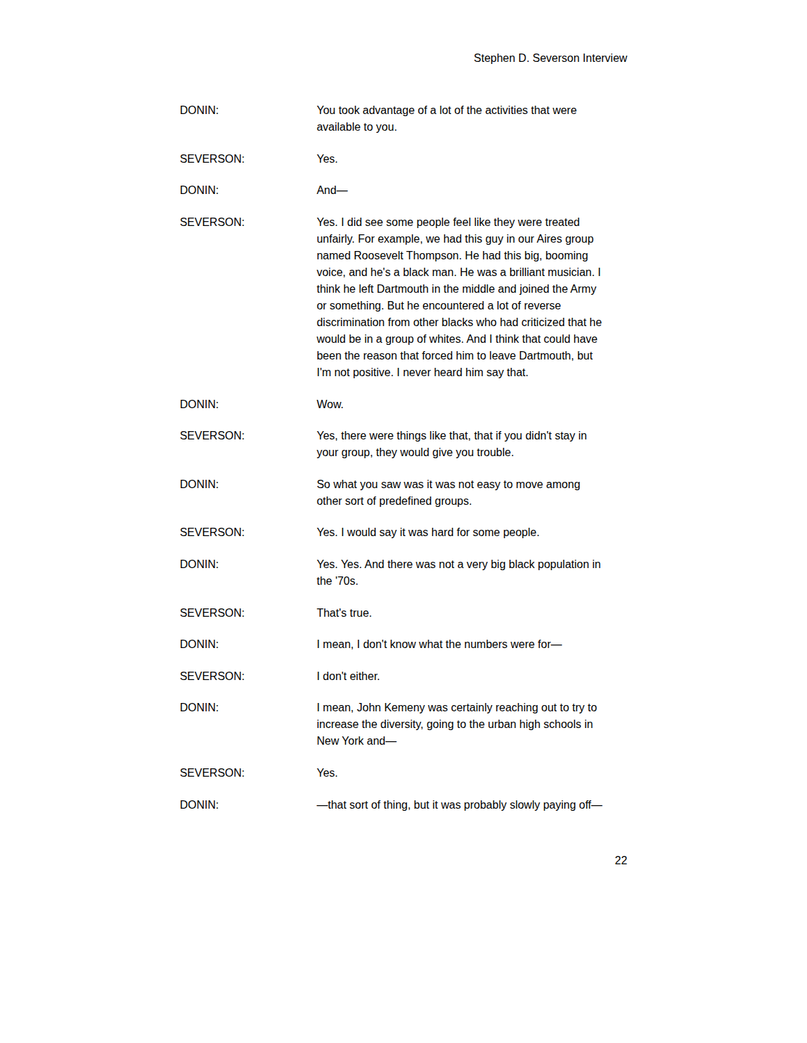Stephen D. Severson Interview
DONIN:
You took advantage of a lot of the activities that were available to you.
SEVERSON:
Yes.
DONIN:
And—
SEVERSON:
Yes. I did see some people feel like they were treated unfairly. For example, we had this guy in our Aires group named Roosevelt Thompson. He had this big, booming voice, and he's a black man. He was a brilliant musician. I think he left Dartmouth in the middle and joined the Army or something. But he encountered a lot of reverse discrimination from other blacks who had criticized that he would be in a group of whites. And I think that could have been the reason that forced him to leave Dartmouth, but I'm not positive. I never heard him say that.
DONIN:
Wow.
SEVERSON:
Yes, there were things like that, that if you didn't stay in your group, they would give you trouble.
DONIN:
So what you saw was it was not easy to move among other sort of predefined groups.
SEVERSON:
Yes. I would say it was hard for some people.
DONIN:
Yes. Yes. And there was not a very big black population in the '70s.
SEVERSON:
That's true.
DONIN:
I mean, I don't know what the numbers were for—
SEVERSON:
I don't either.
DONIN:
I mean, John Kemeny was certainly reaching out to try to increase the diversity, going to the urban high schools in New York and—
SEVERSON:
Yes.
DONIN:
—that sort of thing, but it was probably slowly paying off—
22